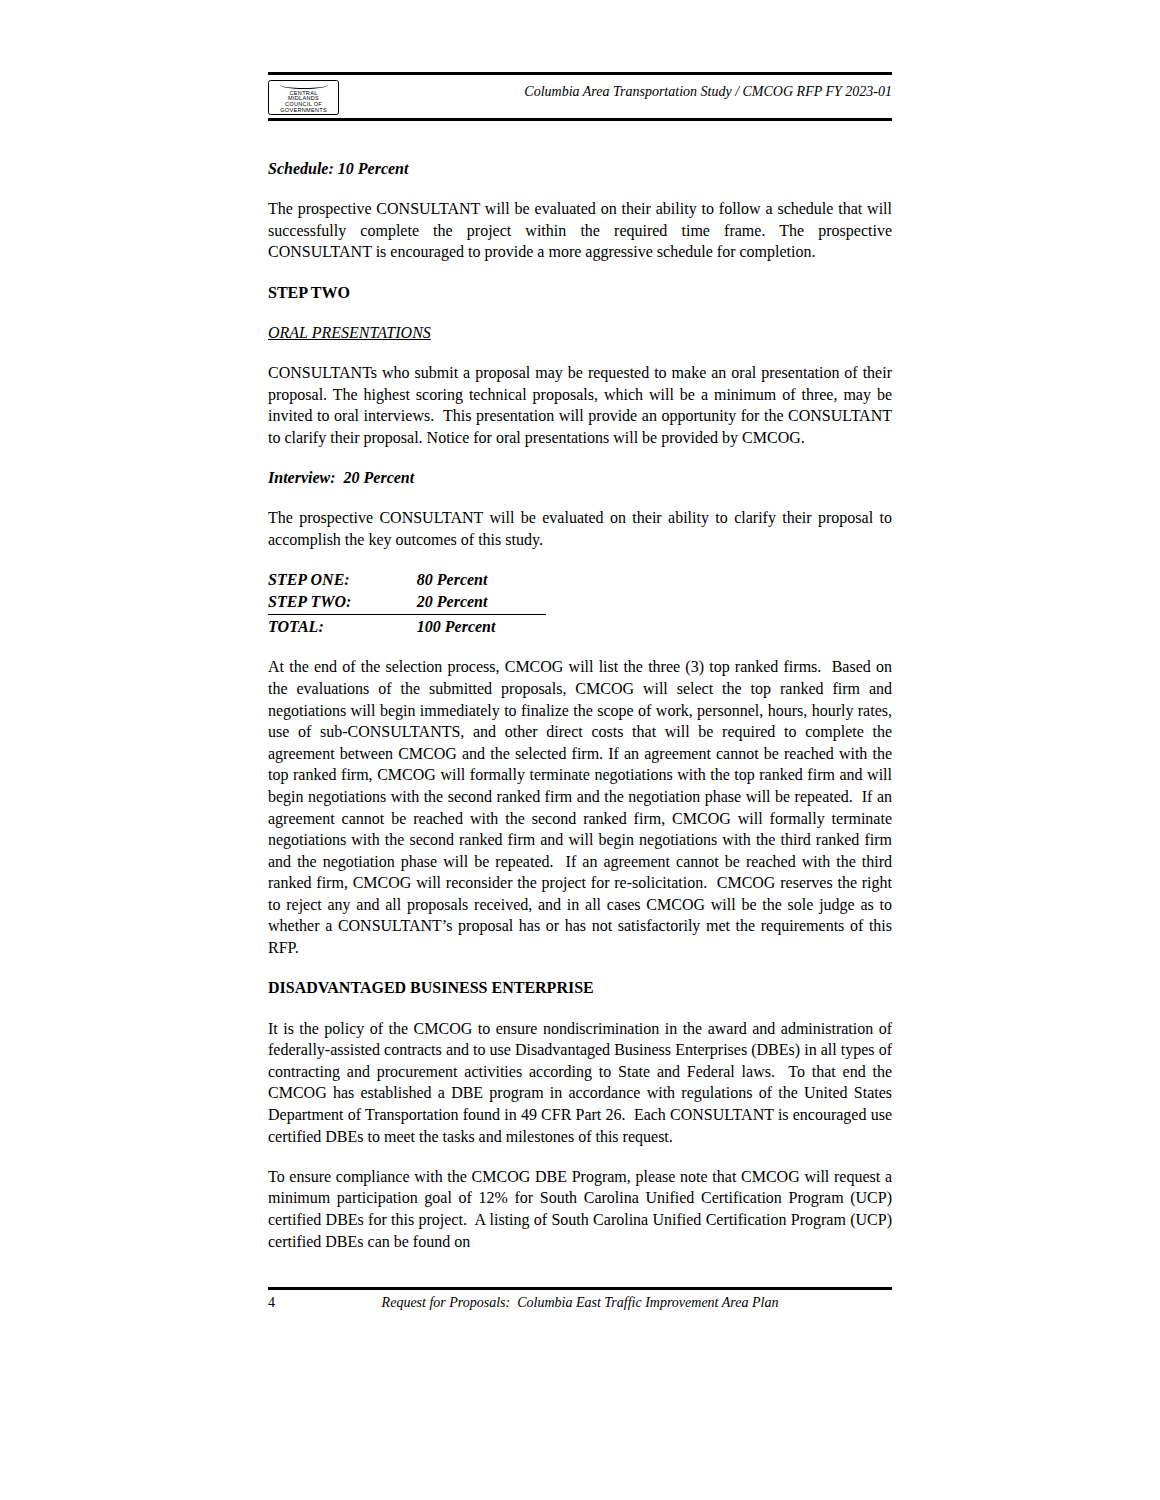CENTRAL
MIDLANDS
COUNCIL OF GOVERNMENTS
Columbia Area Transportation Study / CMCOG RFP FY 2023-01
Schedule: 10 Percent
The prospective CONSULTANT will be evaluated on their ability to follow a schedule that will successfully complete the project within the required time frame. The prospective CONSULTANT is encouraged to provide a more aggressive schedule for completion.
STEP TWO
ORAL PRESENTATIONS
CONSULTANTs who submit a proposal may be requested to make an oral presentation of their proposal. The highest scoring technical proposals, which will be a minimum of three, may be invited to oral interviews. This presentation will provide an opportunity for the CONSULTANT to clarify their proposal. Notice for oral presentations will be provided by CMCOG.
Interview: 20 Percent
The prospective CONSULTANT will be evaluated on their ability to clarify their proposal to accomplish the key outcomes of this study.
| STEP ONE: | 80 Percent |
| STEP TWO: | 20 Percent |
| TOTAL: | 100 Percent |
At the end of the selection process, CMCOG will list the three (3) top ranked firms. Based on the evaluations of the submitted proposals, CMCOG will select the top ranked firm and negotiations will begin immediately to finalize the scope of work, personnel, hours, hourly rates, use of sub-CONSULTANTS, and other direct costs that will be required to complete the agreement between CMCOG and the selected firm. If an agreement cannot be reached with the top ranked firm, CMCOG will formally terminate negotiations with the top ranked firm and will begin negotiations with the second ranked firm and the negotiation phase will be repeated. If an agreement cannot be reached with the second ranked firm, CMCOG will formally terminate negotiations with the second ranked firm and will begin negotiations with the third ranked firm and the negotiation phase will be repeated. If an agreement cannot be reached with the third ranked firm, CMCOG will reconsider the project for re-solicitation. CMCOG reserves the right to reject any and all proposals received, and in all cases CMCOG will be the sole judge as to whether a CONSULTANT’s proposal has or has not satisfactorily met the requirements of this RFP.
DISADVANTAGED BUSINESS ENTERPRISE
It is the policy of the CMCOG to ensure nondiscrimination in the award and administration of federally-assisted contracts and to use Disadvantaged Business Enterprises (DBEs) in all types of contracting and procurement activities according to State and Federal laws. To that end the CMCOG has established a DBE program in accordance with regulations of the United States Department of Transportation found in 49 CFR Part 26. Each CONSULTANT is encouraged use certified DBEs to meet the tasks and milestones of this request.
To ensure compliance with the CMCOG DBE Program, please note that CMCOG will request a minimum participation goal of 12% for South Carolina Unified Certification Program (UCP) certified DBEs for this project. A listing of South Carolina Unified Certification Program (UCP) certified DBEs can be found on
4
Request for Proposals: Columbia East Traffic Improvement Area Plan